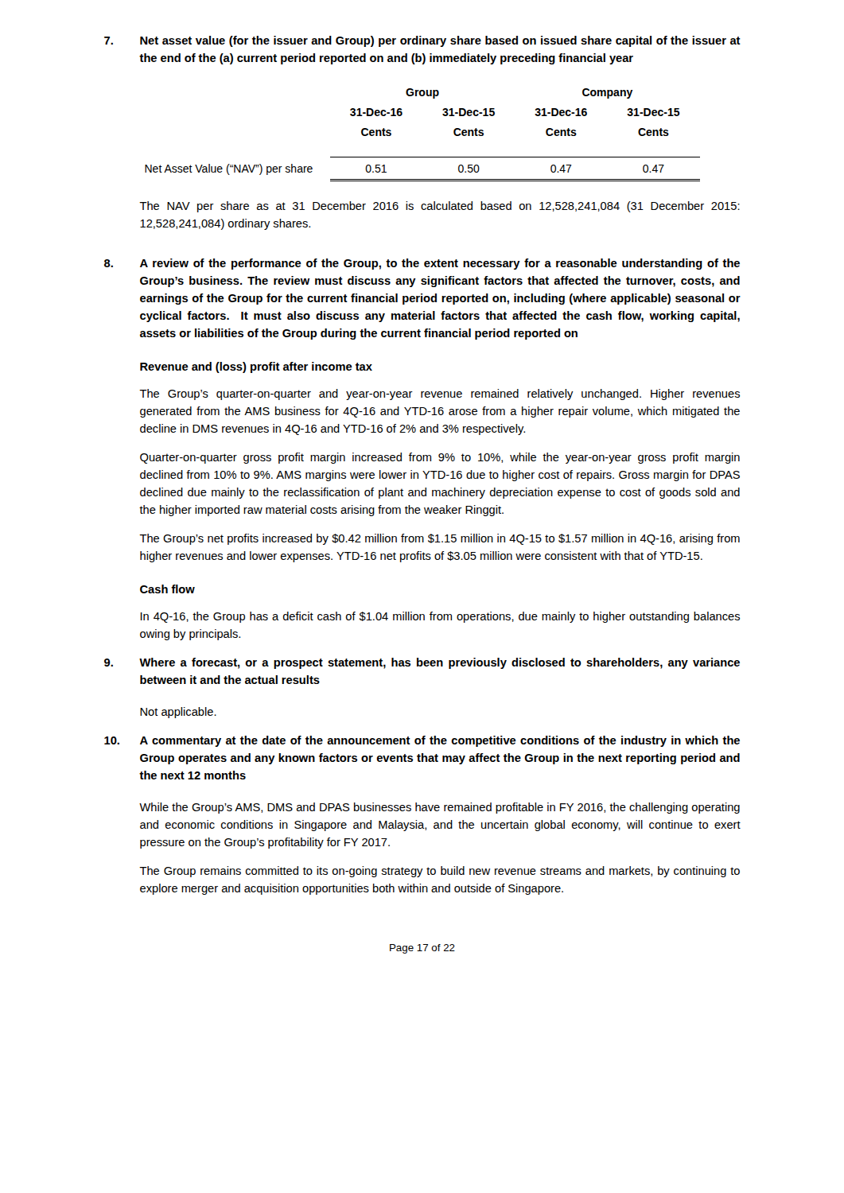7.
Net asset value (for the issuer and Group) per ordinary share based on issued share capital of the issuer at the end of the (a) current period reported on and (b) immediately preceding financial year
| | Group | Company |
| | 31-Dec-16 | 31-Dec-15 | 31-Dec-16 | 31-Dec-15 |
| | Cents | Cents | Cents | Cents |
| Net Asset Value (“NAV”) per share | 0.51 | 0.50 | 0.47 | 0.47 |
The NAV per share as at 31 December 2016 is calculated based on 12,528,241,084 (31 December 2015: 12,528,241,084) ordinary shares.
8.
A review of the performance of the Group, to the extent necessary for a reasonable understanding of the Group’s business. The review must discuss any significant factors that affected the turnover, costs, and earnings of the Group for the current financial period reported on, including (where applicable) seasonal or cyclical factors. It must also discuss any material factors that affected the cash flow, working capital, assets or liabilities of the Group during the current financial period reported on
Revenue and (loss) profit after income tax
The Group’s quarter-on-quarter and year-on-year revenue remained relatively unchanged. Higher revenues generated from the AMS business for 4Q-16 and YTD-16 arose from a higher repair volume, which mitigated the decline in DMS revenues in 4Q-16 and YTD-16 of 2% and 3% respectively.
Quarter-on-quarter gross profit margin increased from 9% to 10%, while the year-on-year gross profit margin declined from 10% to 9%. AMS margins were lower in YTD-16 due to higher cost of repairs. Gross margin for DPAS declined due mainly to the reclassification of plant and machinery depreciation expense to cost of goods sold and the higher imported raw material costs arising from the weaker Ringgit.
The Group’s net profits increased by $0.42 million from $1.15 million in 4Q-15 to $1.57 million in 4Q-16, arising from higher revenues and lower expenses. YTD-16 net profits of $3.05 million were consistent with that of YTD-15.
Cash flow
In 4Q-16, the Group has a deficit cash of $1.04 million from operations, due mainly to higher outstanding balances owing by principals.
9.
Where a forecast, or a prospect statement, has been previously disclosed to shareholders, any variance between it and the actual results
Not applicable.
10.
A commentary at the date of the announcement of the competitive conditions of the industry in which the Group operates and any known factors or events that may affect the Group in the next reporting period and the next 12 months
While the Group’s AMS, DMS and DPAS businesses have remained profitable in FY 2016, the challenging operating and economic conditions in Singapore and Malaysia, and the uncertain global economy, will continue to exert pressure on the Group’s profitability for FY 2017.
The Group remains committed to its on-going strategy to build new revenue streams and markets, by continuing to explore merger and acquisition opportunities both within and outside of Singapore.
Page 17 of 22